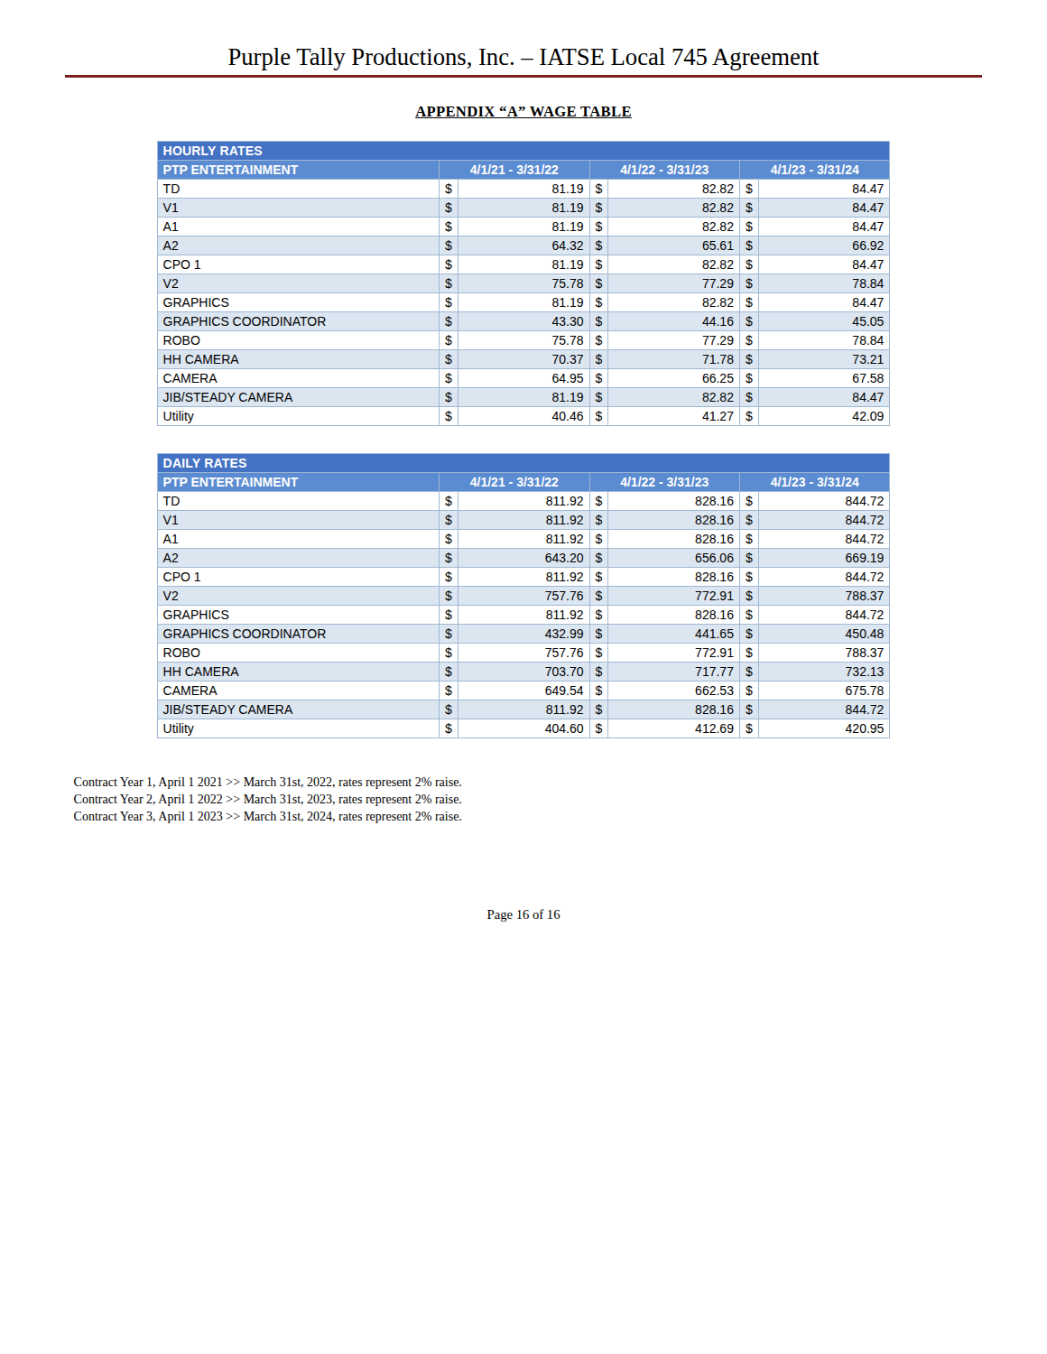Purple Tally Productions, Inc. – IATSE Local 745 Agreement
APPENDIX “A” WAGE TABLE
| HOURLY RATES |
| --- |
| PTP ENTERTAINMENT | 4/1/21 - 3/31/22 | 4/1/22 - 3/31/23 | 4/1/23 - 3/31/24 |
| TD | $ | 81.19 | $ | 82.82 | $ | 84.47 |
| V1 | $ | 81.19 | $ | 82.82 | $ | 84.47 |
| A1 | $ | 81.19 | $ | 82.82 | $ | 84.47 |
| A2 | $ | 64.32 | $ | 65.61 | $ | 66.92 |
| CPO 1 | $ | 81.19 | $ | 82.82 | $ | 84.47 |
| V2 | $ | 75.78 | $ | 77.29 | $ | 78.84 |
| GRAPHICS | $ | 81.19 | $ | 82.82 | $ | 84.47 |
| GRAPHICS COORDINATOR | $ | 43.30 | $ | 44.16 | $ | 45.05 |
| ROBO | $ | 75.78 | $ | 77.29 | $ | 78.84 |
| HH CAMERA | $ | 70.37 | $ | 71.78 | $ | 73.21 |
| CAMERA | $ | 64.95 | $ | 66.25 | $ | 67.58 |
| JIB/STEADY CAMERA | $ | 81.19 | $ | 82.82 | $ | 84.47 |
| Utility | $ | 40.46 | $ | 41.27 | $ | 42.09 |
| DAILY RATES |
| --- |
| PTP ENTERTAINMENT | 4/1/21 - 3/31/22 | 4/1/22 - 3/31/23 | 4/1/23 - 3/31/24 |
| TD | $ | 811.92 | $ | 828.16 | $ | 844.72 |
| V1 | $ | 811.92 | $ | 828.16 | $ | 844.72 |
| A1 | $ | 811.92 | $ | 828.16 | $ | 844.72 |
| A2 | $ | 643.20 | $ | 656.06 | $ | 669.19 |
| CPO 1 | $ | 811.92 | $ | 828.16 | $ | 844.72 |
| V2 | $ | 757.76 | $ | 772.91 | $ | 788.37 |
| GRAPHICS | $ | 811.92 | $ | 828.16 | $ | 844.72 |
| GRAPHICS COORDINATOR | $ | 432.99 | $ | 441.65 | $ | 450.48 |
| ROBO | $ | 757.76 | $ | 772.91 | $ | 788.37 |
| HH CAMERA | $ | 703.70 | $ | 717.77 | $ | 732.13 |
| CAMERA | $ | 649.54 | $ | 662.53 | $ | 675.78 |
| JIB/STEADY CAMERA | $ | 811.92 | $ | 828.16 | $ | 844.72 |
| Utility | $ | 404.60 | $ | 412.69 | $ | 420.95 |
Contract Year 1, April 1 2021 >> March 31st, 2022, rates represent 2% raise.
Contract Year 2, April 1 2022 >> March 31st, 2023, rates represent 2% raise.
Contract Year 3, April 1 2023 >> March 31st, 2024, rates represent 2% raise.
Page 16 of 16